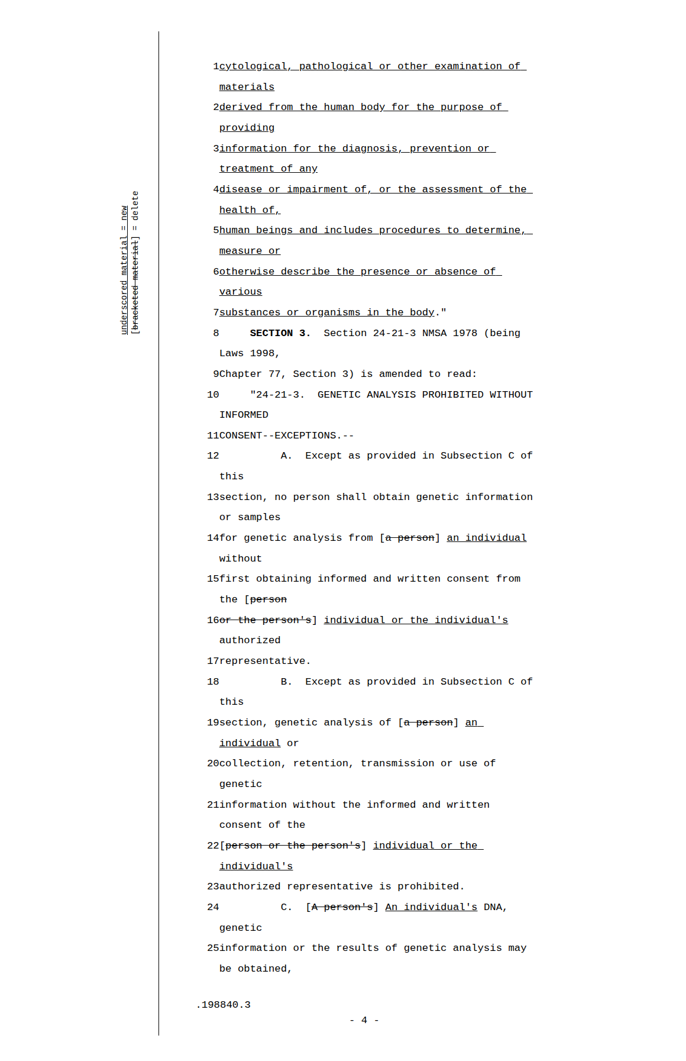underscored material = new [bracketed material] = delete
| 1 | cytological, pathological or other examination of materials |
| 2 | derived from the human body for the purpose of providing |
| 3 | information for the diagnosis, prevention or treatment of any |
| 4 | disease or impairment of, or the assessment of the health of, |
| 5 | human beings and includes procedures to determine, measure or |
| 6 | otherwise describe the presence or absence of various |
| 7 | substances or organisms in the body ." |
| 8 | SECTION 3. Section 24-21-3 NMSA 1978 (being Laws 1998, |
| 9 | Chapter 77, Section 3) is amended to read: |
| 10 | "24-21-3. GENETIC ANALYSIS PROHIBITED WITHOUT INFORMED |
| 11 | CONSENT--EXCEPTIONS.-- |
| 12 | A. Except as provided in Subsection C of this |
| 13 | section, no person shall obtain genetic information or samples |
| 14 | for genetic analysis from [ a person ] an individual without |
| 15 | first obtaining informed and written consent from the [ person |
| 16 | or the person's ] individual or the individual's authorized |
| 17 | representative. |
| 18 | B. Except as provided in Subsection C of this |
| 19 | section, genetic analysis of [ a person ] an individual or |
| 20 | collection, retention, transmission or use of genetic |
| 21 | information without the informed and written consent of the |
| 22 | [ person or the person's ] individual or the individual's |
| 23 | authorized representative is prohibited. |
| 24 | C. [ A person's ] An individual's DNA, genetic |
| 25 | information or the results of genetic analysis may be obtained, |
.198840.3
- 4 -